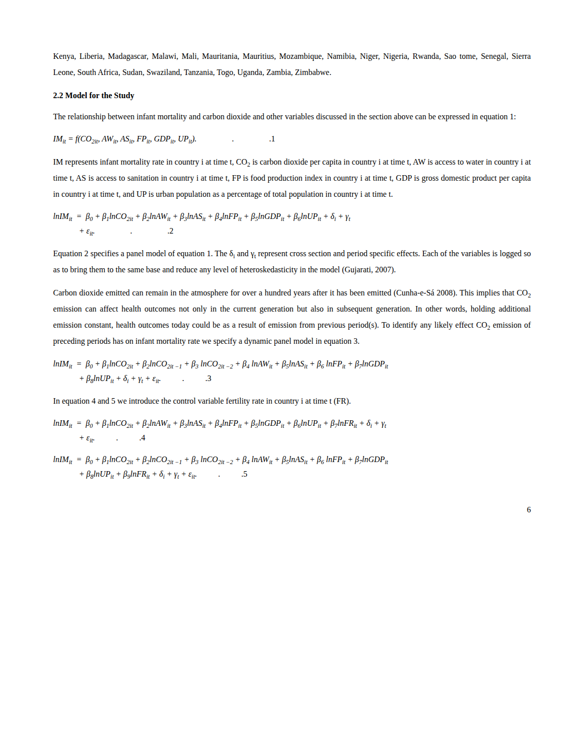Kenya, Liberia, Madagascar, Malawi, Mali, Mauritania, Mauritius, Mozambique, Namibia, Niger, Nigeria, Rwanda, Sao tome, Senegal, Sierra Leone, South Africa, Sudan, Swaziland, Tanzania, Togo, Uganda, Zambia, Zimbabwe.
2.2 Model for the Study
The relationship between infant mortality and carbon dioxide and other variables discussed in the section above can be expressed in equation 1:
IMit = f(CO2it, AWit, ASit, FPit, GDPit, UPit)...1
IM represents infant mortality rate in country i at time t, CO2 is carbon dioxide per capita in country i at time t, AW is access to water in country i at time t, AS is access to sanitation in country i at time t, FP is food production index in country i at time t, GDP is gross domestic product per capita in country i at time t, and UP is urban population as a percentage of total population in country i at time t.
lnIMit = β0 + β1lnCO2it + β2lnAWit + β3lnASit + β4lnFPit + β5lnGDPit + β6lnUPit + δi + γt + εit...2
Equation 2 specifies a panel model of equation 1. The δi and γt represent cross section and period specific effects. Each of the variables is logged so as to bring them to the same base and reduce any level of heteroskedasticity in the model (Gujarati, 2007).
Carbon dioxide emitted can remain in the atmosphere for over a hundred years after it has been emitted (Cunha-e-Sá 2008). This implies that CO2 emission can affect health outcomes not only in the current generation but also in subsequent generation. In other words, holding additional emission constant, health outcomes today could be as a result of emission from previous period(s). To identify any likely effect CO2 emission of preceding periods has on infant mortality rate we specify a dynamic panel model in equation 3.
lnIMit = β0 + β1lnCO2it + β2lnCO2it −1 + β3 lnCO2it −2 + β4 lnAWit + β5lnASit + β6 lnFPit + β7lnGDPit + β8lnUPit + δi + γt + εit...3
In equation 4 and 5 we introduce the control variable fertility rate in country i at time t (FR).
lnIMit = β0 + β1lnCO2it + β2lnAWit + β3lnASit + β4lnFPit + β5lnGDPit + β6lnUPit + β7lnFRit + δi + γt + εit...4
lnIMit = β0 + β1lnCO2it + β2lnCO2it −1 + β3 lnCO2it −2 + β4 lnAWit + β5lnASit + β6 lnFPit + β7lnGDPit + β8lnUPit + β9lnFRit + δi + γt + εit...5
6